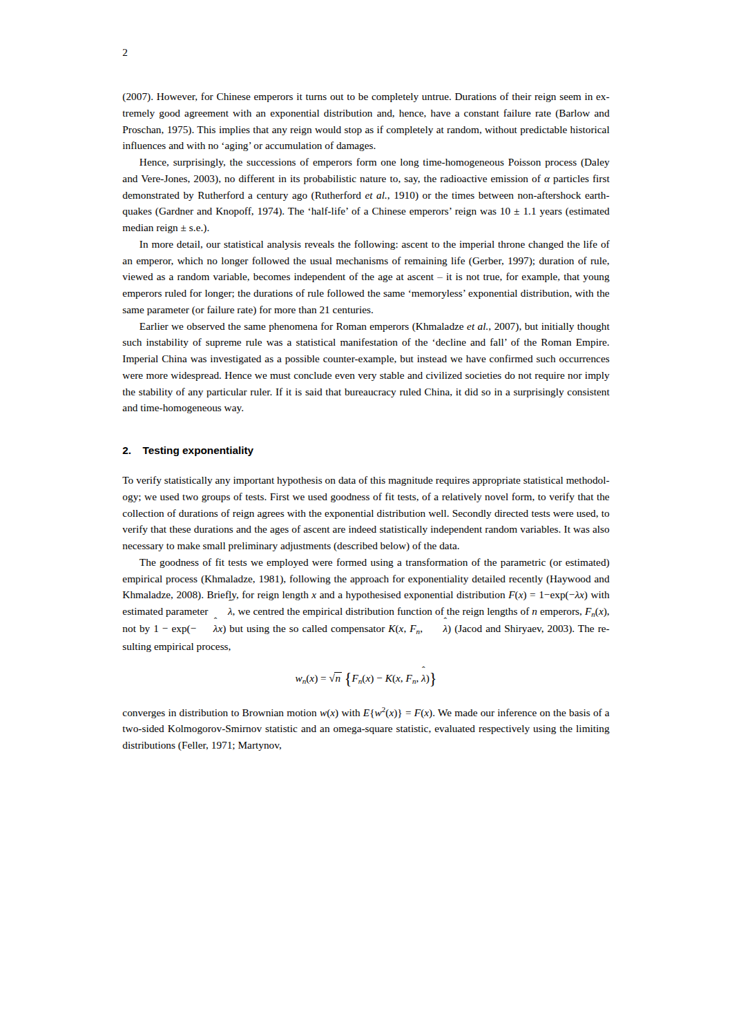2
(2007). However, for Chinese emperors it turns out to be completely untrue. Durations of their reign seem in extremely good agreement with an exponential distribution and, hence, have a constant failure rate (Barlow and Proschan, 1975). This implies that any reign would stop as if completely at random, without predictable historical influences and with no ‘aging’ or accumulation of damages.
Hence, surprisingly, the successions of emperors form one long time-homogeneous Poisson process (Daley and Vere-Jones, 2003), no different in its probabilistic nature to, say, the radioactive emission of α particles first demonstrated by Rutherford a century ago (Rutherford et al., 1910) or the times between non-aftershock earthquakes (Gardner and Knopoff, 1974). The ‘half-life’ of a Chinese emperors’ reign was 10 ± 1.1 years (estimated median reign ± s.e.).
In more detail, our statistical analysis reveals the following: ascent to the imperial throne changed the life of an emperor, which no longer followed the usual mechanisms of remaining life (Gerber, 1997); duration of rule, viewed as a random variable, becomes independent of the age at ascent – it is not true, for example, that young emperors ruled for longer; the durations of rule followed the same ‘memoryless’ exponential distribution, with the same parameter (or failure rate) for more than 21 centuries.
Earlier we observed the same phenomena for Roman emperors (Khmaladze et al., 2007), but initially thought such instability of supreme rule was a statistical manifestation of the ‘decline and fall’ of the Roman Empire. Imperial China was investigated as a possible counter-example, but instead we have confirmed such occurrences were more widespread. Hence we must conclude even very stable and civilized societies do not require nor imply the stability of any particular ruler. If it is said that bureaucracy ruled China, it did so in a surprisingly consistent and time-homogeneous way.
2. Testing exponentiality
To verify statistically any important hypothesis on data of this magnitude requires appropriate statistical methodology; we used two groups of tests. First we used goodness of fit tests, of a relatively novel form, to verify that the collection of durations of reign agrees with the exponential distribution well. Secondly directed tests were used, to verify that these durations and the ages of ascent are indeed statistically independent random variables. It was also necessary to make small preliminary adjustments (described below) of the data.
The goodness of fit tests we employed were formed using a transformation of the parametric (or estimated) empirical process (Khmaladze, 1981), following the approach for exponentiality detailed recently (Haywood and Khmaladze, 2008). Briefly, for reign length x and a hypothesised exponential distribution F(x) = 1−exp(−λx) with estimated parameter ˆλ, we centred the empirical distribution function of the reign lengths of n emperors, Fn(x), not by 1 − exp(−ˆλ x) but using the so called compensator K(x, Fn, ˆλ) (Jacod and Shiryaev, 2003). The resulting empirical process,
wn(x) = √n {Fn(x) − K(x, Fn, ˆλ)}
converges in distribution to Brownian motion w(x) with E{w2(x)} = F(x). We made our inference on the basis of a two-sided Kolmogorov-Smirnov statistic and an omega-square statistic, evaluated respectively using the limiting distributions (Feller, 1971; Martynov,